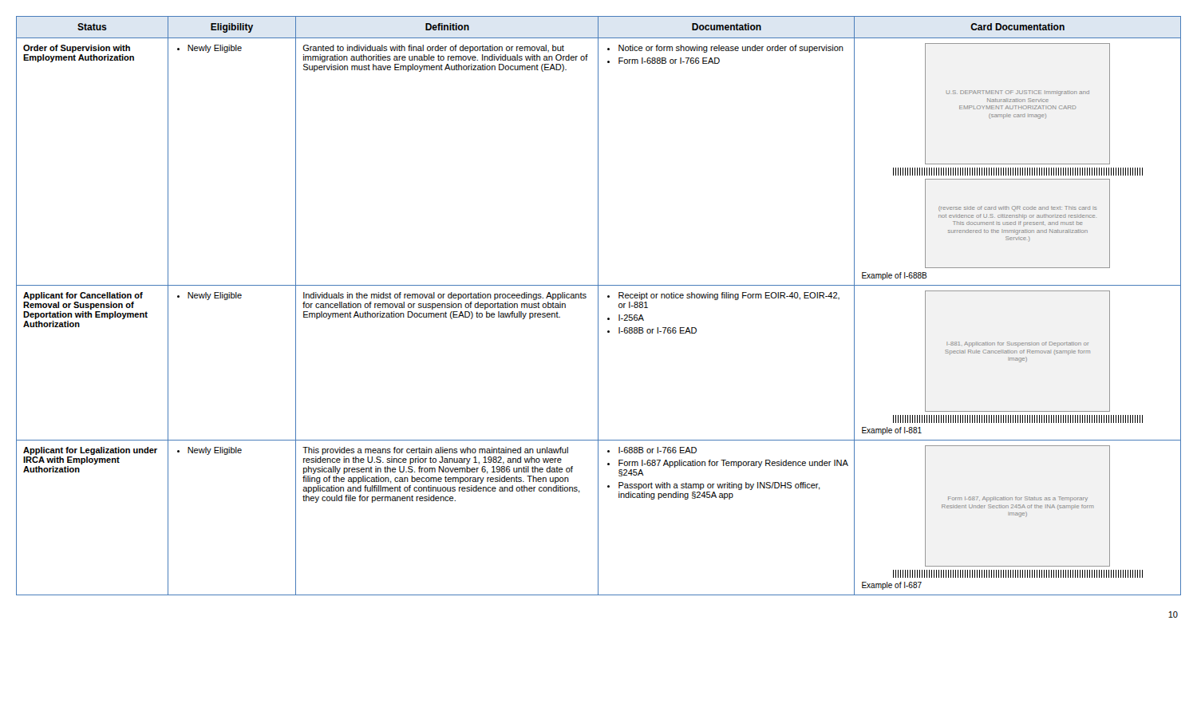| Status | Eligibility | Definition | Documentation | Card Documentation |
| --- | --- | --- | --- | --- |
| Order of Supervision with Employment Authorization | Newly Eligible | Granted to individuals with final order of deportation or removal, but immigration authorities are unable to remove. Individuals with an Order of Supervision must have Employment Authorization Document (EAD). | Notice or form showing release under order of supervision Form I-688B or I-766 EAD | U.S. DEPARTMENT OF JUSTICE Immigration and Naturalization Service EMPLOYMENT AUTHORIZATION CARD (sample card image) (reverse side of card with QR code and text: This card is not evidence of U.S. citizenship or authorized residence. This document is used if present, and must be surrendered to the Immigration and Naturalization Service.) Example of I-688B |
| Applicant for Cancellation of Removal or Suspension of Deportation with Employment Authorization | Newly Eligible | Individuals in the midst of removal or deportation proceedings. Applicants for cancellation of removal or suspension of deportation must obtain Employment Authorization Document (EAD) to be lawfully present. | Receipt or notice showing filing Form EOIR-40, EOIR-42, or I-881 I-256A I-688B or I-766 EAD | I-881, Application for Suspension of Deportation or Special Rule Cancellation of Removal (sample form image) Example of I-881 |
| Applicant for Legalization under IRCA with Employment Authorization | Newly Eligible | This provides a means for certain aliens who maintained an unlawful residence in the U.S. since prior to January 1, 1982, and who were physically present in the U.S. from November 6, 1986 until the date of filing of the application, can become temporary residents. Then upon application and fulfillment of continuous residence and other conditions, they could file for permanent residence. | I-688B or I-766 EAD Form I-687 Application for Temporary Residence under INA §245A Passport with a stamp or writing by INS/DHS officer, indicating pending §245A app | Form I-687, Application for Status as a Temporary Resident Under Section 245A of the INA (sample form image) Example of I-687 |
10